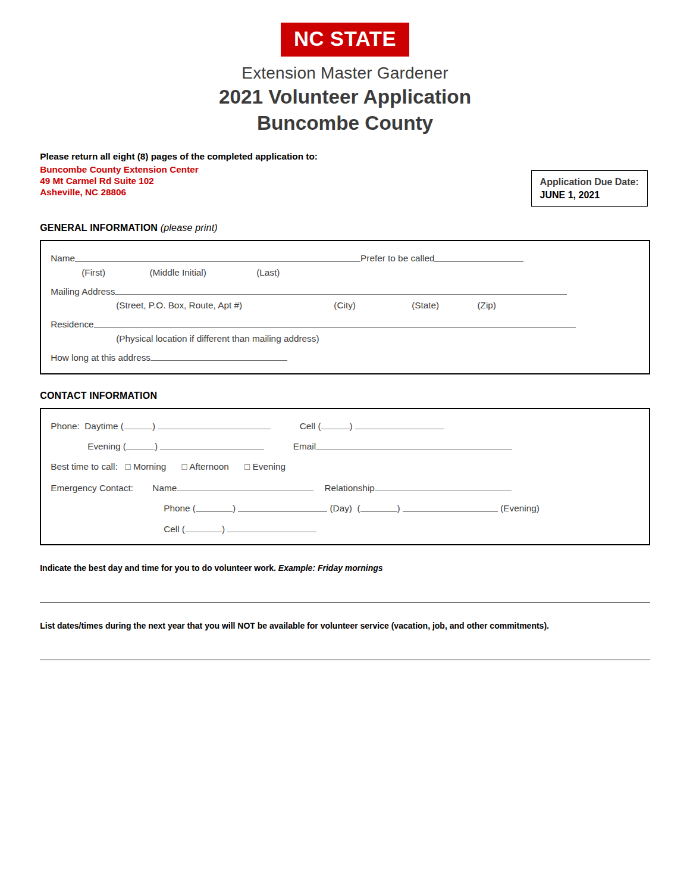NC STATE
Extension Master Gardener
2021 Volunteer Application
Buncombe County
Please return all eight (8) pages of the completed application to:
Buncombe County Extension Center
49 Mt Carmel Rd Suite 102
Asheville, NC 28806
Application Due Date:
JUNE 1, 2021
GENERAL INFORMATION (please print)
Name Prefer to be called
(First) (Middle Initial) (Last)
Mailing Address
(Street, P.O. Box, Route, Apt #) (City) (State) (Zip)
Residence
(Physical location if different than mailing address)
How long at this address
CONTACT INFORMATION
Phone: Daytime ( ) Cell ( )
Evening ( ) Email
Best time to call: □ Morning □ Afternoon □ Evening
Emergency Contact: Name Relationship
Phone ( ) (Day) ( ) (Evening)
Cell ( )
Indicate the best day and time for you to do volunteer work. Example: Friday mornings
List dates/times during the next year that you will NOT be available for volunteer service (vacation, job, and other commitments).